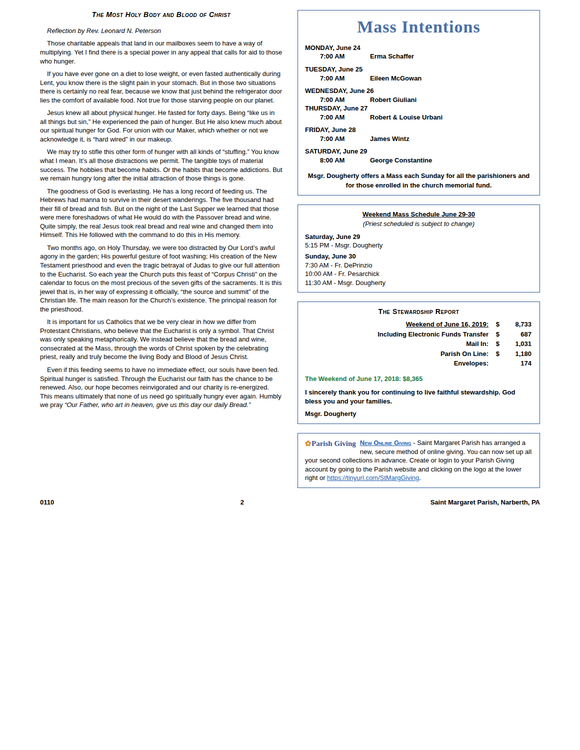The Most Holy Body and Blood of Christ
Reflection by Rev. Leonard N. Peterson
Those charitable appeals that land in our mailboxes seem to have a way of multiplying. Yet I find there is a special power in any appeal that calls for aid to those who hunger.
If you have ever gone on a diet to lose weight, or even fasted authentically during Lent, you know there is the slight pain in your stomach. But in those two situations there is certainly no real fear, because we know that just behind the refrigerator door lies the comfort of available food. Not true for those starving people on our planet.
Jesus knew all about physical hunger. He fasted for forty days. Being “like us in all things but sin,” He experienced the pain of hunger. But He also knew much about our spiritual hunger for God. For union with our Maker, which whether or not we acknowledge it, is “hard wired” in our makeup.
We may try to stifle this other form of hunger with all kinds of “stuffing.” You know what I mean. It’s all those distractions we permit. The tangible toys of material success. The hobbies that become habits. Or the habits that become addictions. But we remain hungry long after the initial attraction of those things is gone.
The goodness of God is everlasting. He has a long record of feeding us. The Hebrews had manna to survive in their desert wanderings. The five thousand had their fill of bread and fish. But on the night of the Last Supper we learned that those were mere foreshadows of what He would do with the Passover bread and wine. Quite simply, the real Jesus took real bread and real wine and changed them into Himself. This He followed with the command to do this in His memory.
Two months ago, on Holy Thursday, we were too distracted by Our Lord’s awful agony in the garden; His powerful gesture of foot washing; His creation of the New Testament priesthood and even the tragic betrayal of Judas to give our full attention to the Eucharist. So each year the Church puts this feast of “Corpus Christi” on the calendar to focus on the most precious of the seven gifts of the sacraments. It is this jewel that is, in her way of expressing it officially, “the source and summit” of the Christian life. The main reason for the Church’s existence. The principal reason for the priesthood.
It is important for us Catholics that we be very clear in how we differ from Protestant Christians, who believe that the Eucharist is only a symbol. That Christ was only speaking metaphorically. We instead believe that the bread and wine, consecrated at the Mass, through the words of Christ spoken by the celebrating priest, really and truly become the living Body and Blood of Jesus Christ.
Even if this feeding seems to have no immediate effect, our souls have been fed. Spiritual hunger is satisfied. Through the Eucharist our faith has the chance to be renewed. Also, our hope becomes reinvigorated and our charity is re-energized. This means ultimately that none of us need go spiritually hungry ever again. Humbly we pray “Our Father, who art in heaven, give us this day our daily Bread.”
Mass Intentions
MONDAY, June 24
7:00 AM Erma Schaffer
TUESDAY, June 25
7:00 AM Eileen McGowan
WEDNESDAY, June 26
7:00 AM Robert Giuliani
THURSDAY, June 27
7:00 AM Robert & Louise Urbani
FRIDAY, June 28
7:00 AM James Wintz
SATURDAY, June 29
8:00 AM George Constantine
Msgr. Dougherty offers a Mass each Sunday for all the parishioners and for those enrolled in the church memorial fund.
Weekend Mass Schedule June 29-30
(Priest scheduled is subject to change)
Saturday, June 29
5:15 PM - Msgr. Dougherty
Sunday, June 30
7:30 AM - Fr. DePrinzio
10:00 AM - Fr. Pesarchick
11:30 AM - Msgr. Dougherty
The Stewardship Report
| Weekend of June 16, 2019: | $ | 8,733 |
| Including Electronic Funds Transfer | $ | 687 |
| Mail In: | $ | 1,031 |
| Parish On Line: | $ | 1,180 |
| Envelopes: | | 174 |
The Weekend of June 17, 2018: $8,365
I sincerely thank you for continuing to live faithful stewardship. God bless you and your families.
Msgr. Dougherty
✿Parish Giving
New Online Giving - Saint Margaret Parish has arranged a new, secure method of online giving. You can now set up all your second collections in advance. Create or login to your Parish Giving account by going to the Parish website and clicking on the logo at the lower right or https://tinyurl.com/StMargGiving.
0110
2
Saint Margaret Parish, Narberth, PA